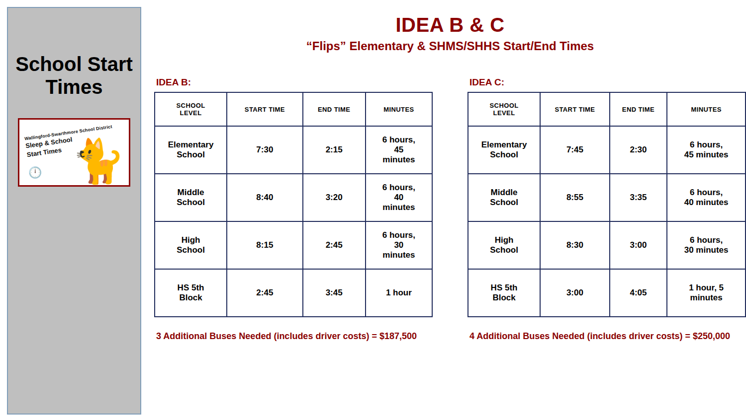School Start
Times
Wallingford-Swarthmore School District Sleep & School
Start Times
🕛
🐈
IDEA B & C
“Flips” Elementary & SHMS/SHHS Start/End Times
IDEA B:
| SCHOOL LEVEL | START TIME | END TIME | MINUTES |
| --- | --- | --- | --- |
| Elementary School | 7:30 | 2:15 | 6 hours, 45 minutes |
| Middle School | 8:40 | 3:20 | 6 hours, 40 minutes |
| High School | 8:15 | 2:45 | 6 hours, 30 minutes |
| HS 5th Block | 2:45 | 3:45 | 1 hour |
3 Additional Buses Needed (includes driver costs) = $187,500
IDEA C:
| SCHOOL LEVEL | START TIME | END TIME | MINUTES |
| --- | --- | --- | --- |
| Elementary School | 7:45 | 2:30 | 6 hours, 45 minutes |
| Middle School | 8:55 | 3:35 | 6 hours, 40 minutes |
| High School | 8:30 | 3:00 | 6 hours, 30 minutes |
| HS 5th Block | 3:00 | 4:05 | 1 hour, 5 minutes |
4 Additional Buses Needed (includes driver costs) = $250,000